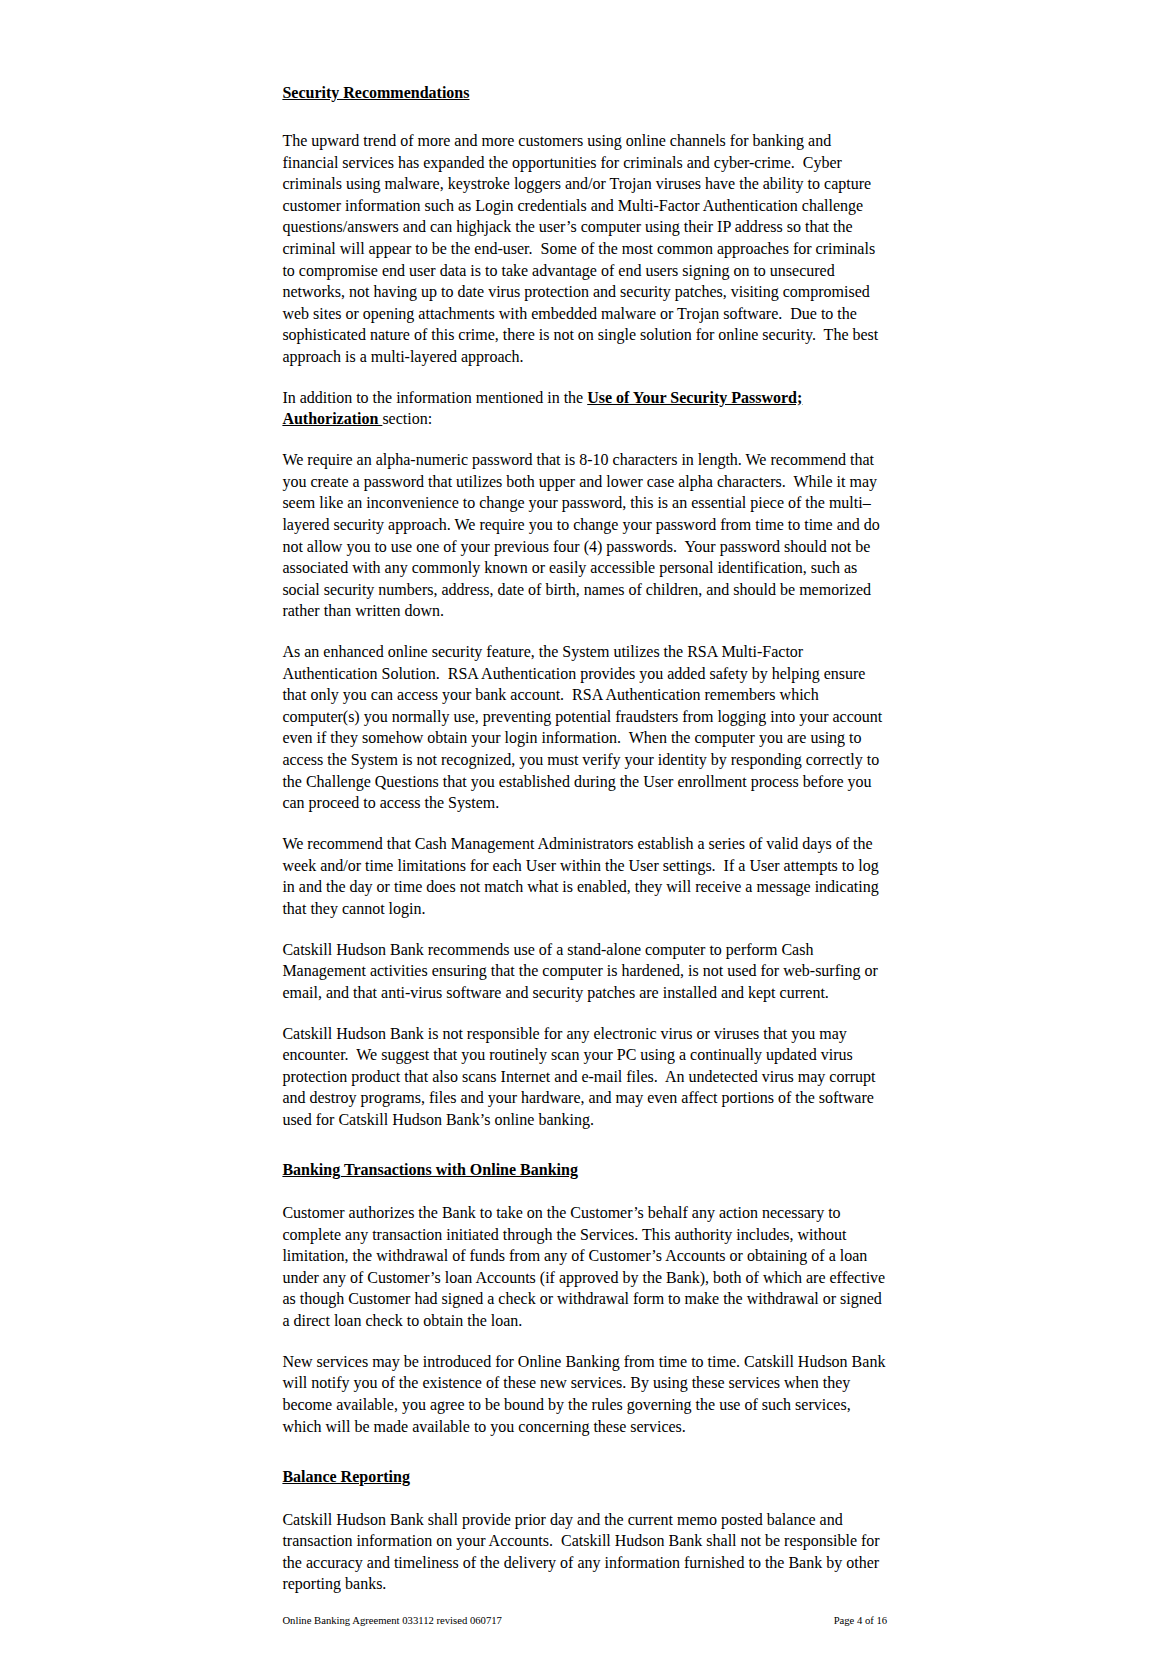Security Recommendations
The upward trend of more and more customers using online channels for banking and financial services has expanded the opportunities for criminals and cyber-crime. Cyber criminals using malware, keystroke loggers and/or Trojan viruses have the ability to capture customer information such as Login credentials and Multi-Factor Authentication challenge questions/answers and can highjack the user’s computer using their IP address so that the criminal will appear to be the end-user. Some of the most common approaches for criminals to compromise end user data is to take advantage of end users signing on to unsecured networks, not having up to date virus protection and security patches, visiting compromised web sites or opening attachments with embedded malware or Trojan software. Due to the sophisticated nature of this crime, there is not on single solution for online security. The best approach is a multi-layered approach.
In addition to the information mentioned in the Use of Your Security Password; Authorization section:
We require an alpha-numeric password that is 8-10 characters in length. We recommend that you create a password that utilizes both upper and lower case alpha characters. While it may seem like an inconvenience to change your password, this is an essential piece of the multi–layered security approach. We require you to change your password from time to time and do not allow you to use one of your previous four (4) passwords. Your password should not be associated with any commonly known or easily accessible personal identification, such as social security numbers, address, date of birth, names of children, and should be memorized rather than written down.
As an enhanced online security feature, the System utilizes the RSA Multi-Factor Authentication Solution. RSA Authentication provides you added safety by helping ensure that only you can access your bank account. RSA Authentication remembers which computer(s) you normally use, preventing potential fraudsters from logging into your account even if they somehow obtain your login information. When the computer you are using to access the System is not recognized, you must verify your identity by responding correctly to the Challenge Questions that you established during the User enrollment process before you can proceed to access the System.
We recommend that Cash Management Administrators establish a series of valid days of the week and/or time limitations for each User within the User settings. If a User attempts to log in and the day or time does not match what is enabled, they will receive a message indicating that they cannot login.
Catskill Hudson Bank recommends use of a stand-alone computer to perform Cash Management activities ensuring that the computer is hardened, is not used for web-surfing or email, and that anti-virus software and security patches are installed and kept current.
Catskill Hudson Bank is not responsible for any electronic virus or viruses that you may encounter. We suggest that you routinely scan your PC using a continually updated virus protection product that also scans Internet and e-mail files. An undetected virus may corrupt and destroy programs, files and your hardware, and may even affect portions of the software used for Catskill Hudson Bank’s online banking.
Banking Transactions with Online Banking
Customer authorizes the Bank to take on the Customer’s behalf any action necessary to complete any transaction initiated through the Services. This authority includes, without limitation, the withdrawal of funds from any of Customer’s Accounts or obtaining of a loan under any of Customer’s loan Accounts (if approved by the Bank), both of which are effective as though Customer had signed a check or withdrawal form to make the withdrawal or signed a direct loan check to obtain the loan.
New services may be introduced for Online Banking from time to time. Catskill Hudson Bank will notify you of the existence of these new services. By using these services when they become available, you agree to be bound by the rules governing the use of such services, which will be made available to you concerning these services.
Balance Reporting
Catskill Hudson Bank shall provide prior day and the current memo posted balance and transaction information on your Accounts. Catskill Hudson Bank shall not be responsible for the accuracy and timeliness of the delivery of any information furnished to the Bank by other reporting banks.
Online Banking Agreement 033112 revised 060717 Page 4 of 16